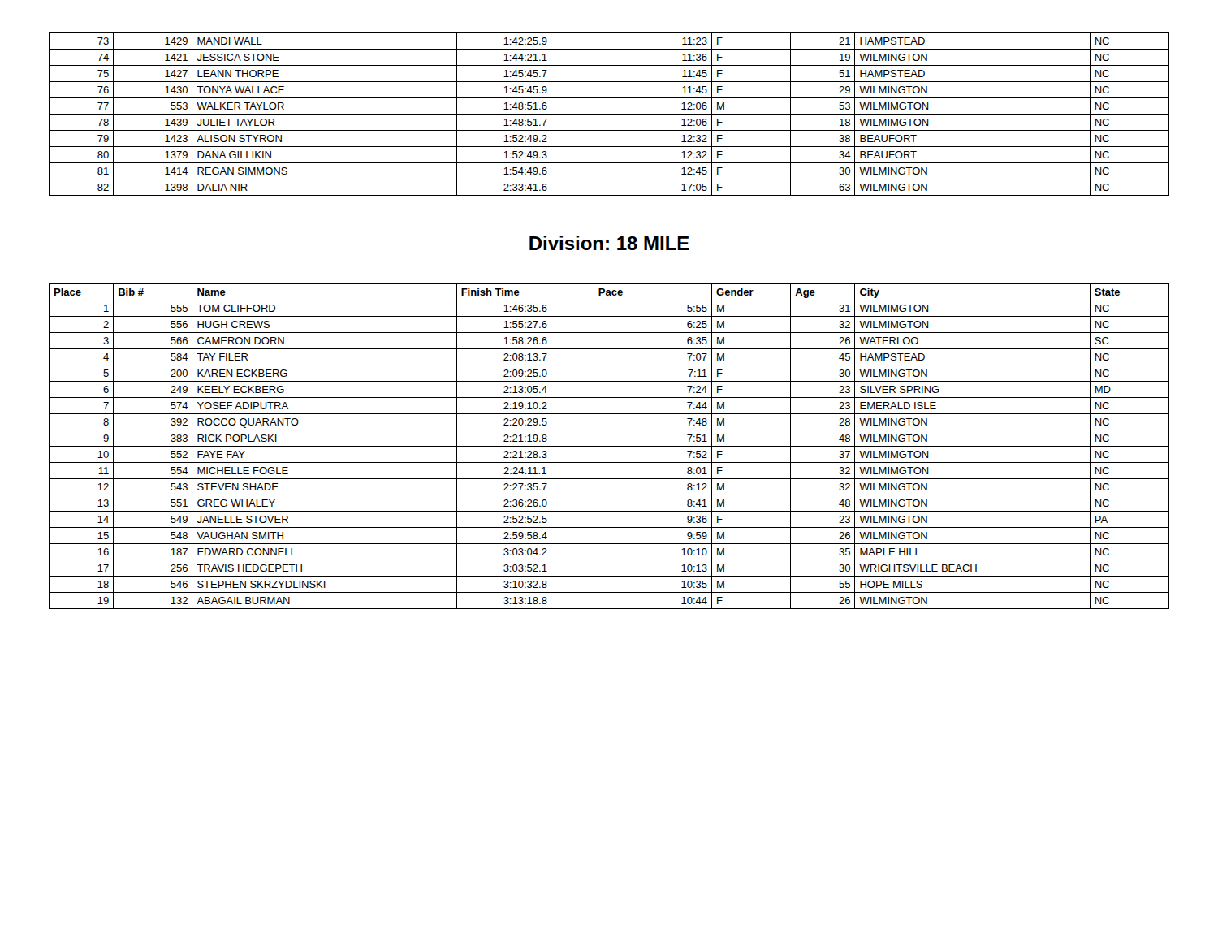| 73 | 1429 | MANDI WALL | 1:42:25.9 | 11:23 | F | 21 | HAMPSTEAD | NC |
| 74 | 1421 | JESSICA STONE | 1:44:21.1 | 11:36 | F | 19 | WILMINGTON | NC |
| 75 | 1427 | LEANN THORPE | 1:45:45.7 | 11:45 | F | 51 | HAMPSTEAD | NC |
| 76 | 1430 | TONYA WALLACE | 1:45:45.9 | 11:45 | F | 29 | WILMINGTON | NC |
| 77 | 553 | WALKER TAYLOR | 1:48:51.6 | 12:06 | M | 53 | WILMIMGTON | NC |
| 78 | 1439 | JULIET TAYLOR | 1:48:51.7 | 12:06 | F | 18 | WILMIMGTON | NC |
| 79 | 1423 | ALISON STYRON | 1:52:49.2 | 12:32 | F | 38 | BEAUFORT | NC |
| 80 | 1379 | DANA GILLIKIN | 1:52:49.3 | 12:32 | F | 34 | BEAUFORT | NC |
| 81 | 1414 | REGAN SIMMONS | 1:54:49.6 | 12:45 | F | 30 | WILMINGTON | NC |
| 82 | 1398 | DALIA NIR | 2:33:41.6 | 17:05 | F | 63 | WILMINGTON | NC |
Division: 18 MILE
| Place | Bib # | Name | Finish Time | Pace | Gender | Age | City | State |
| --- | --- | --- | --- | --- | --- | --- | --- | --- |
| 1 | 555 | TOM CLIFFORD | 1:46:35.6 | 5:55 | M | 31 | WILMIMGTON | NC |
| 2 | 556 | HUGH CREWS | 1:55:27.6 | 6:25 | M | 32 | WILMIMGTON | NC |
| 3 | 566 | CAMERON DORN | 1:58:26.6 | 6:35 | M | 26 | WATERLOO | SC |
| 4 | 584 | TAY FILER | 2:08:13.7 | 7:07 | M | 45 | HAMPSTEAD | NC |
| 5 | 200 | KAREN ECKBERG | 2:09:25.0 | 7:11 | F | 30 | WILMINGTON | NC |
| 6 | 249 | KEELY ECKBERG | 2:13:05.4 | 7:24 | F | 23 | SILVER SPRING | MD |
| 7 | 574 | YOSEF ADIPUTRA | 2:19:10.2 | 7:44 | M | 23 | EMERALD ISLE | NC |
| 8 | 392 | ROCCO QUARANTO | 2:20:29.5 | 7:48 | M | 28 | WILMINGTON | NC |
| 9 | 383 | RICK POPLASKI | 2:21:19.8 | 7:51 | M | 48 | WILMINGTON | NC |
| 10 | 552 | FAYE FAY | 2:21:28.3 | 7:52 | F | 37 | WILMIMGTON | NC |
| 11 | 554 | MICHELLE FOGLE | 2:24:11.1 | 8:01 | F | 32 | WILMIMGTON | NC |
| 12 | 543 | STEVEN SHADE | 2:27:35.7 | 8:12 | M | 32 | WILMINGTON | NC |
| 13 | 551 | GREG WHALEY | 2:36:26.0 | 8:41 | M | 48 | WILMINGTON | NC |
| 14 | 549 | JANELLE STOVER | 2:52:52.5 | 9:36 | F | 23 | WILMINGTON | PA |
| 15 | 548 | VAUGHAN SMITH | 2:59:58.4 | 9:59 | M | 26 | WILMINGTON | NC |
| 16 | 187 | EDWARD CONNELL | 3:03:04.2 | 10:10 | M | 35 | MAPLE HILL | NC |
| 17 | 256 | TRAVIS HEDGEPETH | 3:03:52.1 | 10:13 | M | 30 | WRIGHTSVILLE BEACH | NC |
| 18 | 546 | STEPHEN SKRZYDLINSKI | 3:10:32.8 | 10:35 | M | 55 | HOPE MILLS | NC |
| 19 | 132 | ABAGAIL BURMAN | 3:13:18.8 | 10:44 | F | 26 | WILMINGTON | NC |